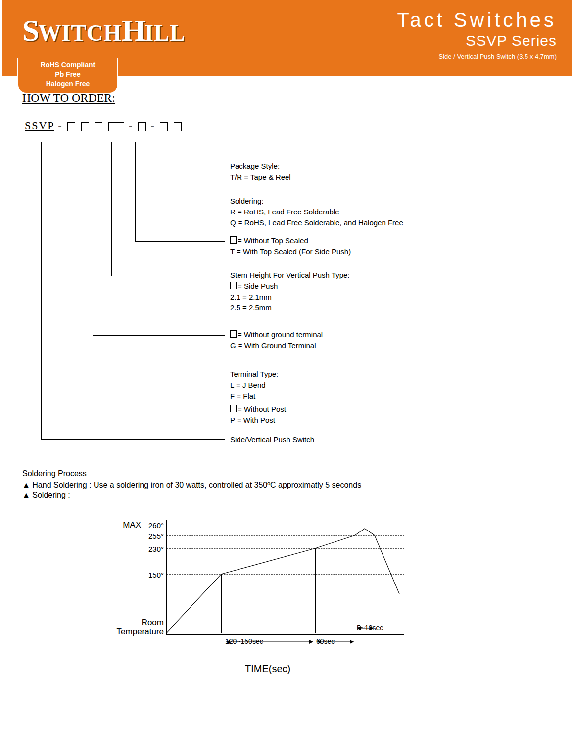SWITCH HILL
Tact Switches
SSVP Series
Side / Vertical Push Switch (3.5 x 4.7mm)
RoHS Compliant
Pb Free
Halogen Free
HOW TO ORDER:
SSVP - - -
Package Style:
T/R = Tape & Reel
Soldering:
R = RoHS, Lead Free Solderable
Q = RoHS, Lead Free Solderable, and Halogen Free
= Without Top Sealed
T = With Top Sealed (For Side Push)
Stem Height For Vertical Push Type:
= Side Push
2.1 = 2.1mm
2.5 = 2.5mm
= Without ground terminal
G = With Ground Terminal
Terminal Type:
L = J Bend
F = Flat
= Without Post
P = With Post
Side/Vertical Push Switch
Soldering Process
▲ Hand Soldering : Use a soldering iron of 30 watts, controlled at 350ºC approximatly 5 seconds
▲ Soldering :
MAX 260°
255°
230°
150°
Room
Temperature
120~150sec
60sec
5~10sec
TIME(sec)